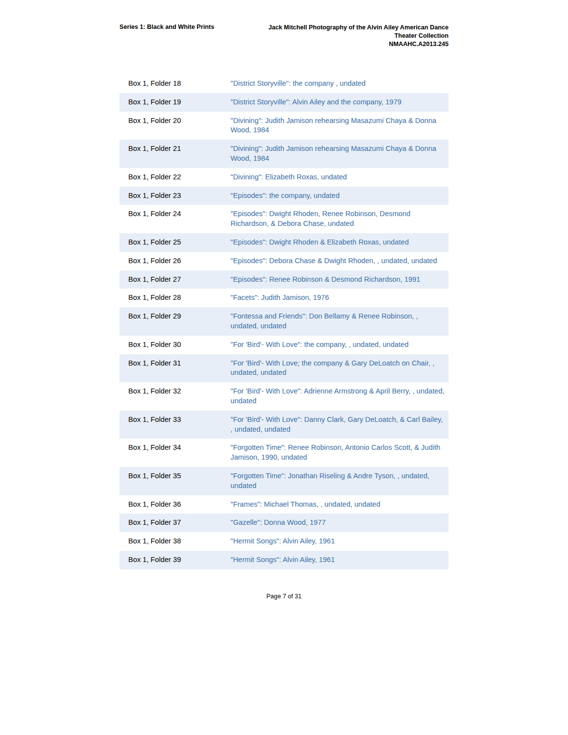Series 1: Black and White Prints
Jack Mitchell Photography of the Alvin Ailey American Dance
Theater Collection
NMAAHC.A2013.245
| Box 1, Folder 18 | "District Storyville": the company , undated |
| Box 1, Folder 19 | "District Storyville": Alvin Ailey and the company, 1979 |
| Box 1, Folder 20 | "Divining": Judith Jamison rehearsing Masazumi Chaya & Donna Wood, 1984 |
| Box 1, Folder 21 | "Divining": Judith Jamison rehearsing Masazumi Chaya & Donna Wood, 1984 |
| Box 1, Folder 22 | "Divining": Elizabeth Roxas, undated |
| Box 1, Folder 23 | "Episodes": the company, undated |
| Box 1, Folder 24 | "Episodes": Dwight Rhoden, Renee Robinson, Desmond Richardson, & Debora Chase, undated |
| Box 1, Folder 25 | "Episodes": Dwight Rhoden & Elizabeth Roxas, undated |
| Box 1, Folder 26 | "Episodes": Debora Chase & Dwight Rhoden, , undated, undated |
| Box 1, Folder 27 | "Episodes": Renee Robinson & Desmond Richardson, 1991 |
| Box 1, Folder 28 | "Facets": Judith Jamison, 1976 |
| Box 1, Folder 29 | "Fontessa and Friends": Don Bellamy & Renee Robinson, , undated, undated |
| Box 1, Folder 30 | "For 'Bird'- With Love": the company, , undated, undated |
| Box 1, Folder 31 | "For 'Bird'- With Love; the company & Gary DeLoatch on Chair, , undated, undated |
| Box 1, Folder 32 | "For 'Bird'- With Love": Adrienne Armstrong & April Berry, , undated, undated |
| Box 1, Folder 33 | "For 'Bird'- With Love": Danny Clark, Gary DeLoatch, & Carl Bailey, , undated, undated |
| Box 1, Folder 34 | "Forgotten Time": Renee Robinson, Antonio Carlos Scott, & Judith Jamison, 1990, undated |
| Box 1, Folder 35 | "Forgotten Time": Jonathan Riseling & Andre Tyson, , undated, undated |
| Box 1, Folder 36 | "Frames": Michael Thomas, , undated, undated |
| Box 1, Folder 37 | "Gazelle": Donna Wood, 1977 |
| Box 1, Folder 38 | "Hermit Songs": Alvin Ailey, 1961 |
| Box 1, Folder 39 | "Hermit Songs": Alvin Ailey, 1961 |
Page 7 of 31